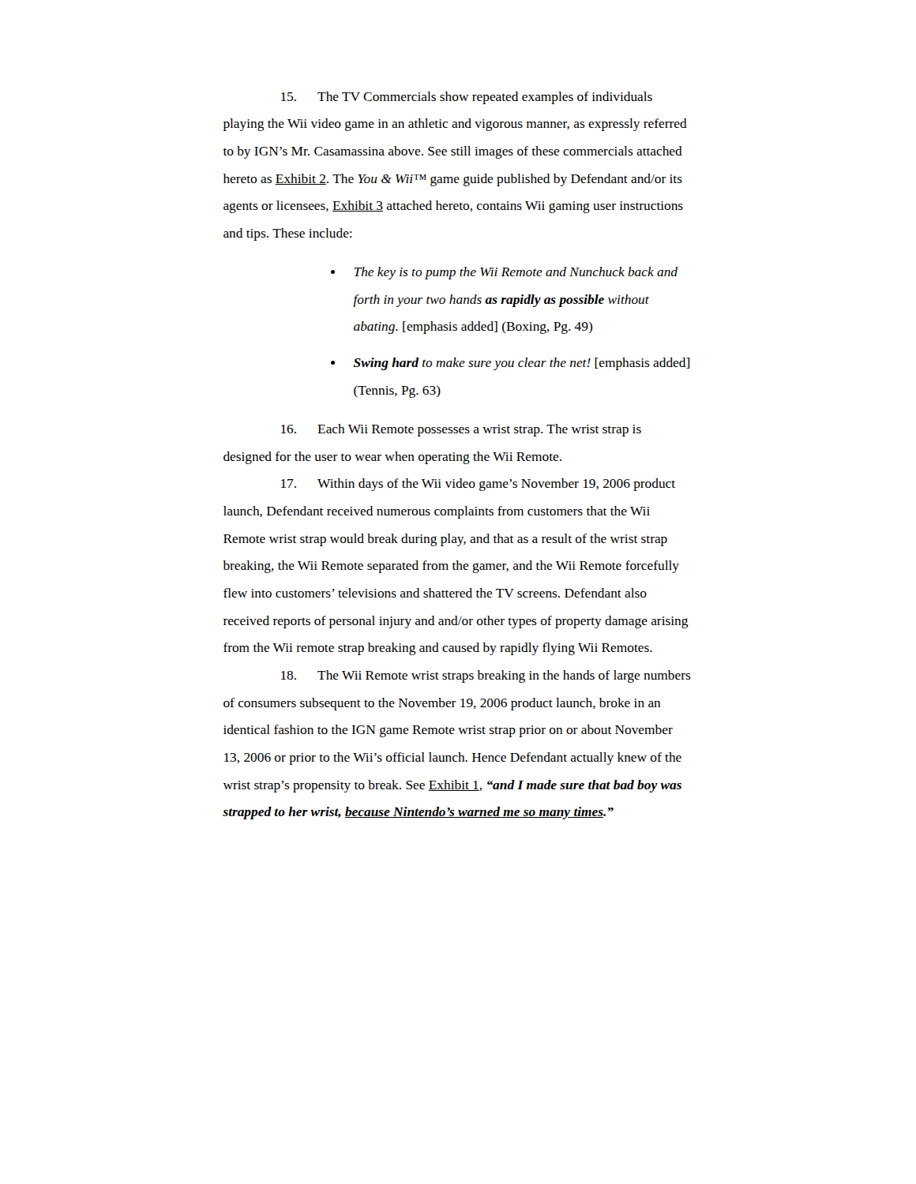15. The TV Commercials show repeated examples of individuals playing the Wii video game in an athletic and vigorous manner, as expressly referred to by IGN’s Mr. Casamassina above. See still images of these commercials attached hereto as Exhibit 2. The You & Wii™ game guide published by Defendant and/or its agents or licensees, Exhibit 3 attached hereto, contains Wii gaming user instructions and tips. These include:
The key is to pump the Wii Remote and Nunchuck back and forth in your two hands as rapidly as possible without abating. [emphasis added] (Boxing, Pg. 49)
Swing hard to make sure you clear the net! [emphasis added] (Tennis, Pg. 63)
16. Each Wii Remote possesses a wrist strap. The wrist strap is designed for the user to wear when operating the Wii Remote.
17. Within days of the Wii video game’s November 19, 2006 product launch, Defendant received numerous complaints from customers that the Wii Remote wrist strap would break during play, and that as a result of the wrist strap breaking, the Wii Remote separated from the gamer, and the Wii Remote forcefully flew into customers’ televisions and shattered the TV screens. Defendant also received reports of personal injury and and/or other types of property damage arising from the Wii remote strap breaking and caused by rapidly flying Wii Remotes.
18. The Wii Remote wrist straps breaking in the hands of large numbers of consumers subsequent to the November 19, 2006 product launch, broke in an identical fashion to the IGN game Remote wrist strap prior on or about November 13, 2006 or prior to the Wii’s official launch. Hence Defendant actually knew of the wrist strap’s propensity to break. See Exhibit 1, “and I made sure that bad boy was strapped to her wrist, because Nintendo’s warned me so many times.”